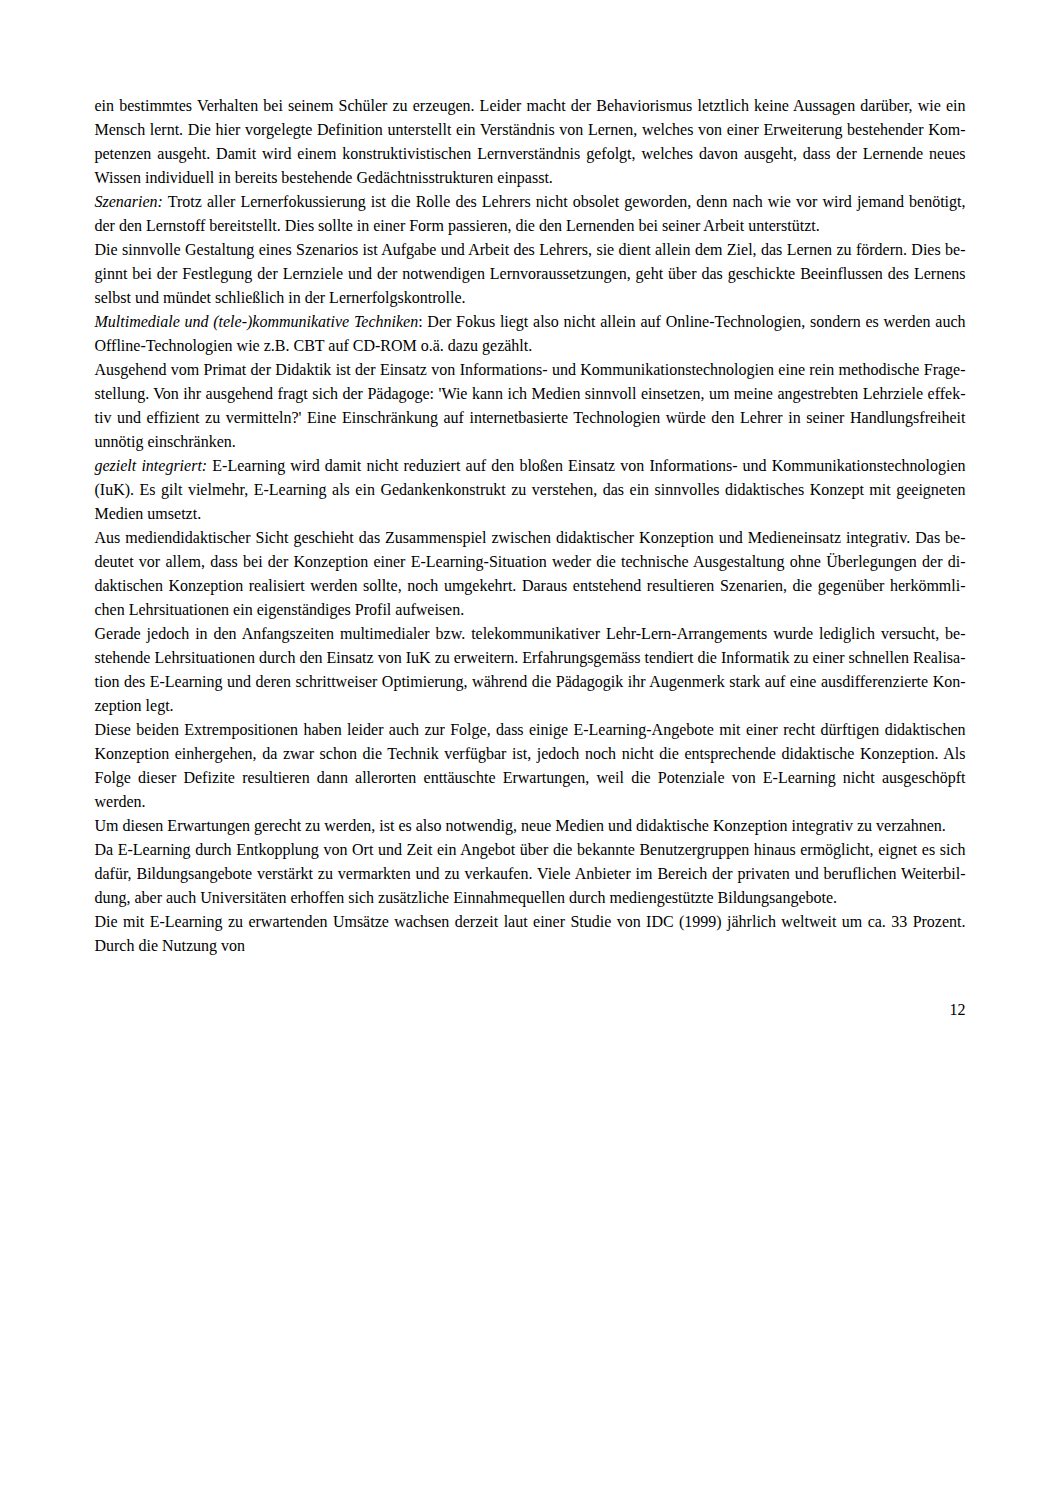ein bestimmtes Verhalten bei seinem Schüler zu erzeugen. Leider macht der Behaviorismus letztlich keine Aussagen darüber, wie ein Mensch lernt. Die hier vorgelegte Definition unterstellt ein Verständnis von Lernen, welches von einer Erweiterung bestehender Kompetenzen ausgeht. Damit wird einem konstruktivistischen Lernverständnis gefolgt, welches davon ausgeht, dass der Lernende neues Wissen individuell in bereits bestehende Gedächtnisstrukturen einpasst.
Szenarien: Trotz aller Lernerfokussierung ist die Rolle des Lehrers nicht obsolet geworden, denn nach wie vor wird jemand benötigt, der den Lernstoff bereitstellt. Dies sollte in einer Form passieren, die den Lernenden bei seiner Arbeit unterstützt.
Die sinnvolle Gestaltung eines Szenarios ist Aufgabe und Arbeit des Lehrers, sie dient allein dem Ziel, das Lernen zu fördern. Dies beginnt bei der Festlegung der Lernziele und der notwendigen Lernvoraussetzungen, geht über das geschickte Beeinflussen des Lernens selbst und mündet schließlich in der Lernerfolgskontrolle.
Multimediale und (tele-)kommunikative Techniken: Der Fokus liegt also nicht allein auf Online-Technologien, sondern es werden auch Offline-Technologien wie z.B. CBT auf CD-ROM o.ä. dazu gezählt.
Ausgehend vom Primat der Didaktik ist der Einsatz von Informations- und Kommunikationstechnologien eine rein methodische Fragestellung. Von ihr ausgehend fragt sich der Pädagoge: 'Wie kann ich Medien sinnvoll einsetzen, um meine angestrebten Lehrziele effektiv und effizient zu vermitteln?' Eine Einschränkung auf internetbasierte Technologien würde den Lehrer in seiner Handlungsfreiheit unnötig einschränken.
gezielt integriert: E-Learning wird damit nicht reduziert auf den bloßen Einsatz von Informations- und Kommunikationstechnologien (IuK). Es gilt vielmehr, E-Learning als ein Gedankenkonstrukt zu verstehen, das ein sinnvolles didaktisches Konzept mit geeigneten Medien umsetzt.
Aus mediendidaktischer Sicht geschieht das Zusammenspiel zwischen didaktischer Konzeption und Medieneinsatz integrativ. Das bedeutet vor allem, dass bei der Konzeption einer E-Learning-Situation weder die technische Ausgestaltung ohne Überlegungen der didaktischen Konzeption realisiert werden sollte, noch umgekehrt. Daraus entstehend resultieren Szenarien, die gegenüber herkömmlichen Lehrsituationen ein eigenständiges Profil aufweisen.
Gerade jedoch in den Anfangszeiten multimedialer bzw. telekommunikativer Lehr-Lern-Arrangements wurde lediglich versucht, bestehende Lehrsituationen durch den Einsatz von IuK zu erweitern. Erfahrungsgemäss tendiert die Informatik zu einer schnellen Realisation des E-Learning und deren schrittweiser Optimierung, während die Pädagogik ihr Augenmerk stark auf eine ausdifferenzierte Konzeption legt.
Diese beiden Extrempositionen haben leider auch zur Folge, dass einige E-Learning-Angebote mit einer recht dürftigen didaktischen Konzeption einhergehen, da zwar schon die Technik verfügbar ist, jedoch noch nicht die entsprechende didaktische Konzeption. Als Folge dieser Defizite resultieren dann allerorten enttäuschte Erwartungen, weil die Potenziale von E-Learning nicht ausgeschöpft werden.
Um diesen Erwartungen gerecht zu werden, ist es also notwendig, neue Medien und didaktische Konzeption integrativ zu verzahnen.
Da E-Learning durch Entkopplung von Ort und Zeit ein Angebot über die bekannte Benutzergruppen hinaus ermöglicht, eignet es sich dafür, Bildungsangebote verstärkt zu vermarkten und zu verkaufen. Viele Anbieter im Bereich der privaten und beruflichen Weiterbildung, aber auch Universitäten erhoffen sich zusätzliche Einnahmequellen durch mediengestützte Bildungsangebote.
Die mit E-Learning zu erwartenden Umsätze wachsen derzeit laut einer Studie von IDC (1999) jährlich weltweit um ca. 33 Prozent. Durch die Nutzung von
12